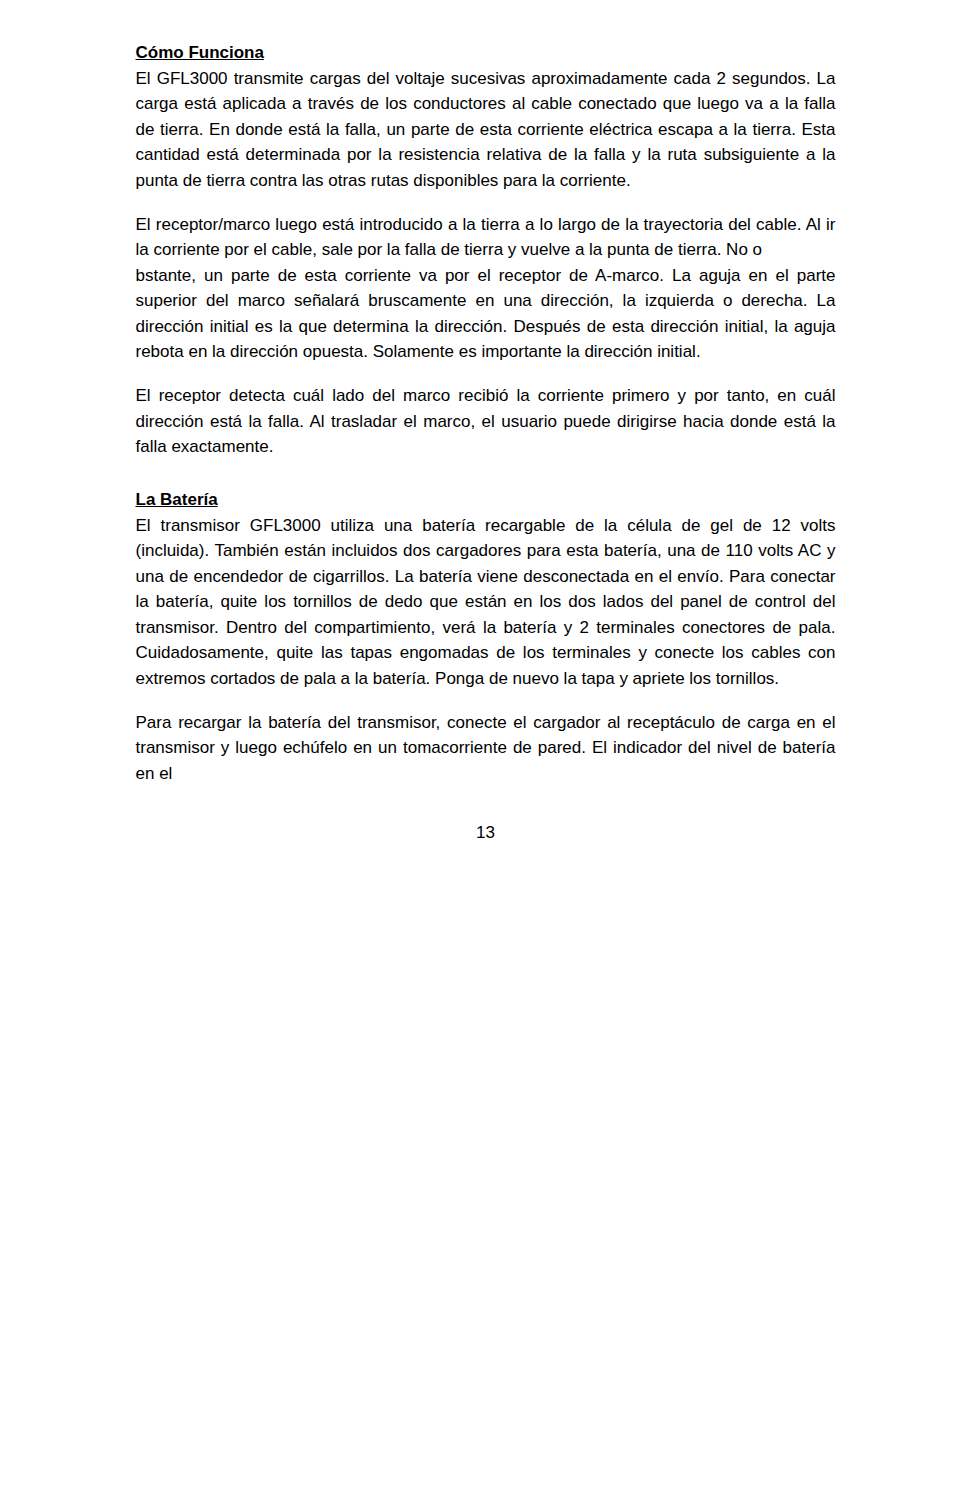Cómo Funciona
El GFL3000 transmite cargas del voltaje sucesivas aproximadamente cada 2 segundos. La carga está aplicada a través de los conductores al cable conectado que luego va a la falla de tierra. En donde está la falla, un parte de esta corriente eléctrica escapa a la tierra. Esta cantidad está determinada por la resistencia relativa de la falla y la ruta subsiguiente a la punta de tierra contra las otras rutas disponibles para la corriente.
El receptor/marco luego está introducido a la tierra a lo largo de la trayectoria del cable. Al ir la corriente por el cable, sale por la falla de tierra y vuelve a la punta de tierra. No o
bstante, un parte de esta corriente va por el receptor de A-marco. La aguja en el parte superior del marco señalará bruscamente en una dirección, la izquierda o derecha. La dirección initial es la que determina la dirección. Después de esta dirección initial, la aguja rebota en la dirección opuesta. Solamente es importante la dirección initial.
El receptor detecta cuál lado del marco recibió la corriente primero y por tanto, en cuál dirección está la falla. Al trasladar el marco, el usuario puede dirigirse hacia donde está la falla exactamente.
La Batería
El transmisor GFL3000 utiliza una batería recargable de la célula de gel de 12 volts (incluida). También están incluidos dos cargadores para esta batería, una de 110 volts AC y una de encendedor de cigarrillos. La batería viene desconectada en el envío. Para conectar la batería, quite los tornillos de dedo que están en los dos lados del panel de control del transmisor. Dentro del compartimiento, verá la batería y 2 terminales conectores de pala. Cuidadosamente, quite las tapas engomadas de los terminales y conecte los cables con extremos cortados de pala a la batería. Ponga de nuevo la tapa y apriete los tornillos.
Para recargar la batería del transmisor, conecte el cargador al receptáculo de carga en el transmisor y luego echúfelo en un tomacorriente de pared. El indicador del nivel de batería en el
13